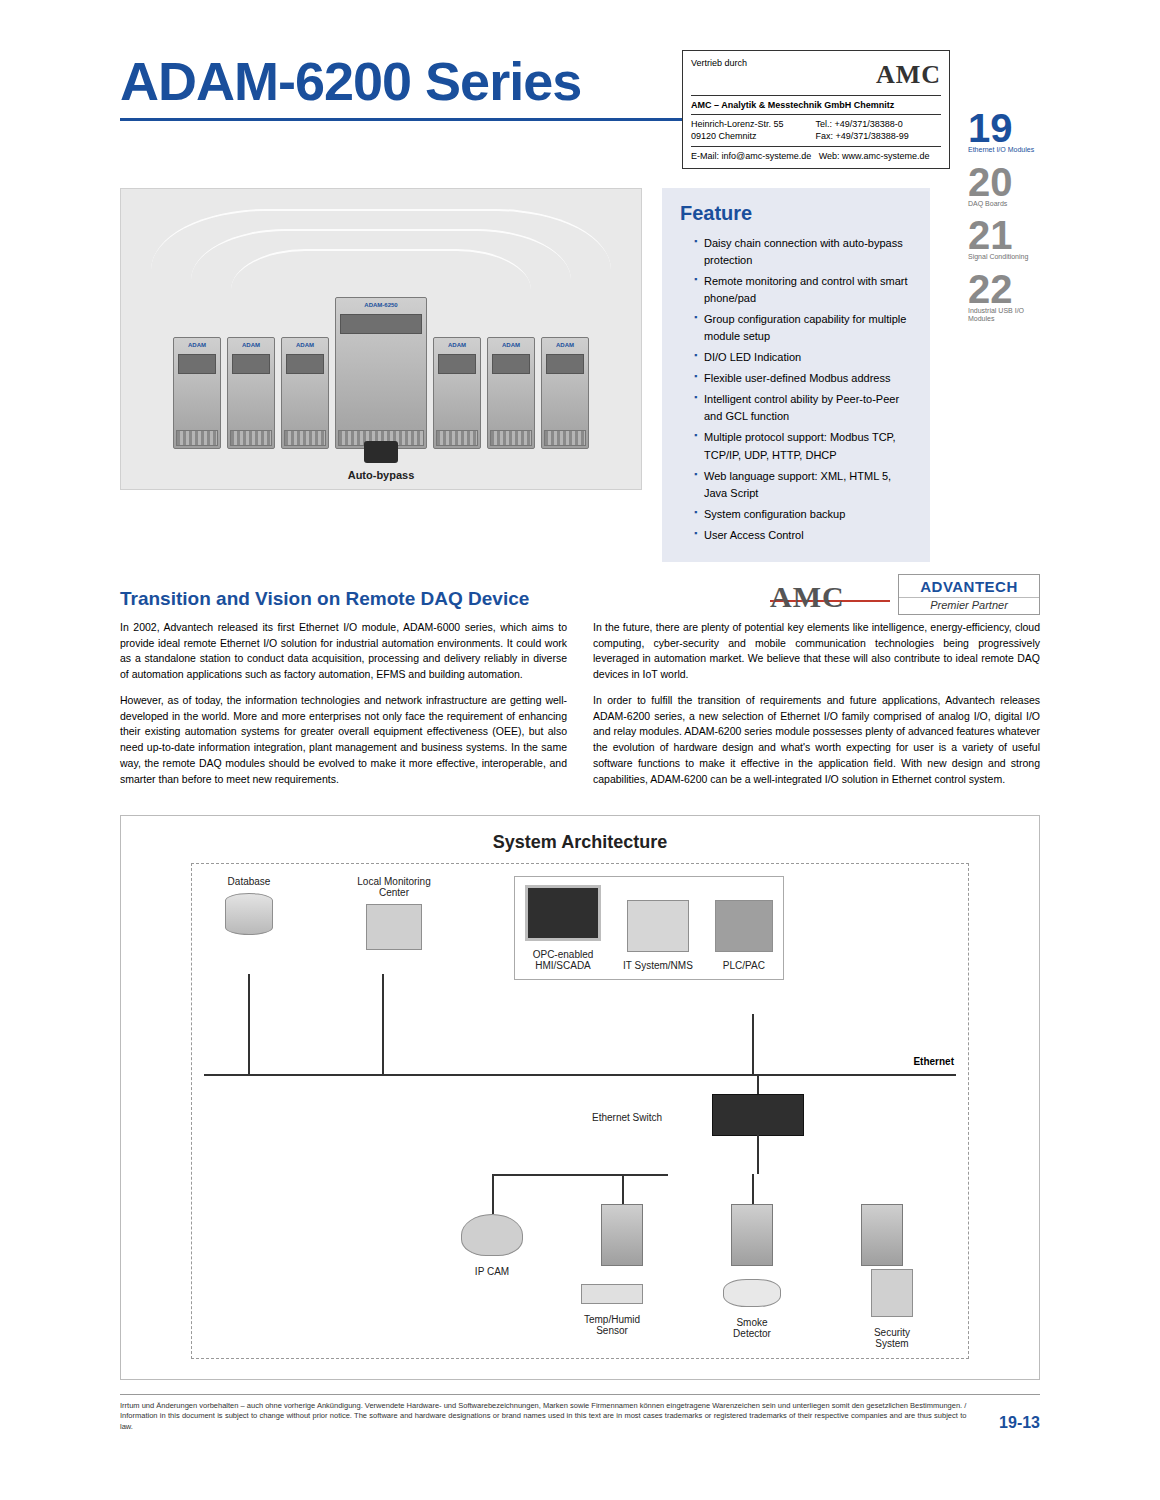| Vertrieb durch | AMC |
AMC – Analytik & Messtechnik GmbH Chemnitz
| Heinrich-Lorenz-Str. 55 | Tel.: +49/371/38388-0 |
| 09120 Chemnitz | Fax: +49/371/38388-99 |
E-Mail: info@amc-systeme.de Web: www.amc-systeme.de
ADAM-6200 Series
19
Ethernet I/O Modules
20
DAQ Boards
21
Signal Conditioning
22
Industrial USB I/O Modules
ADAM
ADAM
ADAM
ADAM-6250
ADAM
ADAM
ADAM
Auto-bypass
Feature
Daisy chain connection with auto-bypass protection
Remote monitoring and control with smart phone/pad
Group configuration capability for multiple module setup
DI/O LED Indication
Flexible user-defined Modbus address
Intelligent control ability by Peer-to-Peer and GCL function
Multiple protocol support: Modbus TCP, TCP/IP, UDP, HTTP, DHCP
Web language support: XML, HTML 5, Java Script
System configuration backup
User Access Control
Transition and Vision on Remote DAQ Device
AMC
ADVANTECH
Premier Partner
In 2002, Advantech released its first Ethernet I/O module, ADAM-6000 series, which aims to provide ideal remote Ethernet I/O solution for industrial automation environments. It could work as a standalone station to conduct data acquisition, processing and delivery reliably in diverse of automation applications such as factory automation, EFMS and building automation.
However, as of today, the information technologies and network infrastructure are getting well-developed in the world. More and more enterprises not only face the requirement of enhancing their existing automation systems for greater overall equipment effectiveness (OEE), but also need up-to-date information integration, plant management and business systems. In the same way, the remote DAQ modules should be evolved to make it more effective, interoperable, and smarter than before to meet new requirements.
In the future, there are plenty of potential key elements like intelligence, energy-efficiency, cloud computing, cyber-security and mobile communication technologies being progressively leveraged in automation market. We believe that these will also contribute to ideal remote DAQ devices in IoT world.
In order to fulfill the transition of requirements and future applications, Advantech releases ADAM-6200 series, a new selection of Ethernet I/O family comprised of analog I/O, digital I/O and relay modules. ADAM-6200 series module possesses plenty of advanced features whatever the evolution of hardware design and what's worth expecting for user is a variety of useful software functions to make it effective in the application field. With new design and strong capabilities, ADAM-6200 can be a well-integrated I/O solution in Ethernet control system.
System Architecture
Database
Local Monitoring
Center
OPC-enabled
HMI/SCADA
IT System/NMS
PLC/PAC
Ethernet
Ethernet Switch
IP CAM
Temp/Humid
Sensor
Smoke
Detector
Security
System
Irrtum und Änderungen vorbehalten – auch ohne vorherige Ankündigung. Verwendete Hardware- und Softwarebezeichnungen, Marken sowie Firmennamen können eingetragene Warenzeichen sein und unterliegen somit den gesetzlichen Bestimmungen. / Information in this document is subject to change without prior notice. The software and hardware designations or brand names used in this text are in most cases trademarks or registered trademarks of their respective companies and are thus subject to law.
19-13